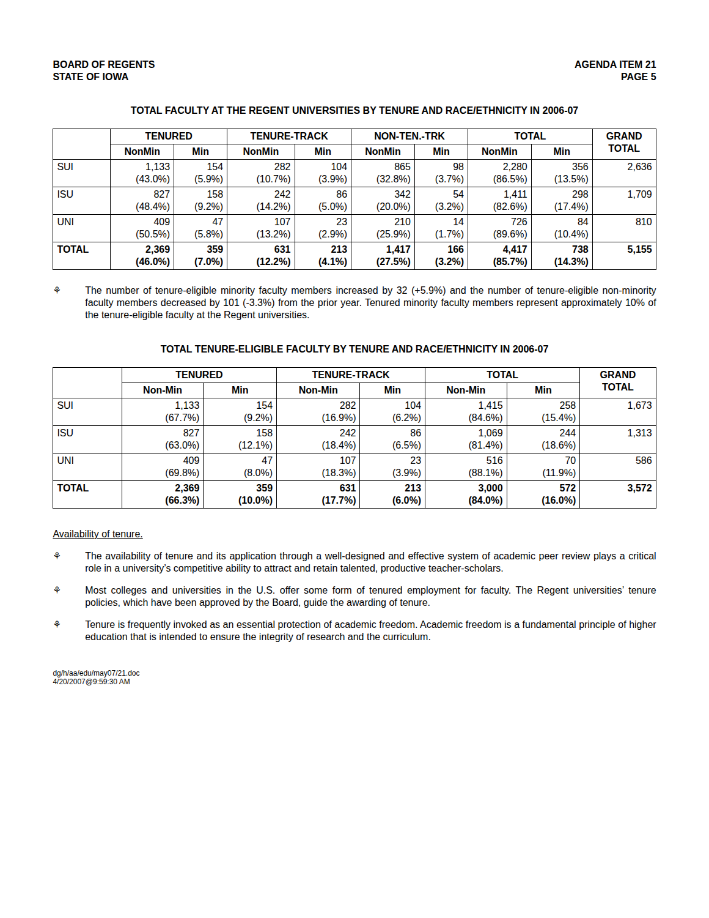BOARD OF REGENTS STATE OF IOWA
AGENDA ITEM 21 PAGE 5
TOTAL FACULTY AT THE REGENT UNIVERSITIES BY TENURE AND RACE/ETHNICITY IN 2006-07
| | TENURED | TENURE-TRACK | NON-TEN.-TRK | TOTAL | GRAND TOTAL |
| --- | --- | --- | --- | --- | --- |
| NonMin | Min | NonMin | Min | NonMin | Min | NonMin | Min |
| SUI | 1,133 (43.0%) | 154 (5.9%) | 282 (10.7%) | 104 (3.9%) | 865 (32.8%) | 98 (3.7%) | 2,280 (86.5%) | 356 (13.5%) | 2,636 |
| ISU | 827 (48.4%) | 158 (9.2%) | 242 (14.2%) | 86 (5.0%) | 342 (20.0%) | 54 (3.2%) | 1,411 (82.6%) | 298 (17.4%) | 1,709 |
| UNI | 409 (50.5%) | 47 (5.8%) | 107 (13.2%) | 23 (2.9%) | 210 (25.9%) | 14 (1.7%) | 726 (89.6%) | 84 (10.4%) | 810 |
| TOTAL | 2,369 (46.0%) | 359 (7.0%) | 631 (12.2%) | 213 (4.1%) | 1,417 (27.5%) | 166 (3.2%) | 4,417 (85.7%) | 738 (14.3%) | 5,155 |
⚘ The number of tenure-eligible minority faculty members increased by 32 (+5.9%) and the number of tenure-eligible non-minority faculty members decreased by 101 (-3.3%) from the prior year. Tenured minority faculty members represent approximately 10% of the tenure-eligible faculty at the Regent universities.
TOTAL TENURE-ELIGIBLE FACULTY BY TENURE AND RACE/ETHNICITY IN 2006-07
| | TENURED | TENURE-TRACK | TOTAL | GRAND TOTAL |
| --- | --- | --- | --- | --- |
| Non-Min | Min | Non-Min | Min | Non-Min | Min |
| SUI | 1,133 (67.7%) | 154 (9.2%) | 282 (16.9%) | 104 (6.2%) | 1,415 (84.6%) | 258 (15.4%) | 1,673 |
| ISU | 827 (63.0%) | 158 (12.1%) | 242 (18.4%) | 86 (6.5%) | 1,069 (81.4%) | 244 (18.6%) | 1,313 |
| UNI | 409 (69.8%) | 47 (8.0%) | 107 (18.3%) | 23 (3.9%) | 516 (88.1%) | 70 (11.9%) | 586 |
| TOTAL | 2,369 (66.3%) | 359 (10.0%) | 631 (17.7%) | 213 (6.0%) | 3,000 (84.0%) | 572 (16.0%) | 3,572 |
Availability of tenure.
⚘ The availability of tenure and its application through a well-designed and effective system of academic peer review plays a critical role in a university’s competitive ability to attract and retain talented, productive teacher-scholars.
⚘ Most colleges and universities in the U.S. offer some form of tenured employment for faculty. The Regent universities’ tenure policies, which have been approved by the Board, guide the awarding of tenure.
⚘ Tenure is frequently invoked as an essential protection of academic freedom. Academic freedom is a fundamental principle of higher education that is intended to ensure the integrity of research and the curriculum.
dg/h/aa/edu/may07/21.doc
4/20/2007@9:59:30 AM